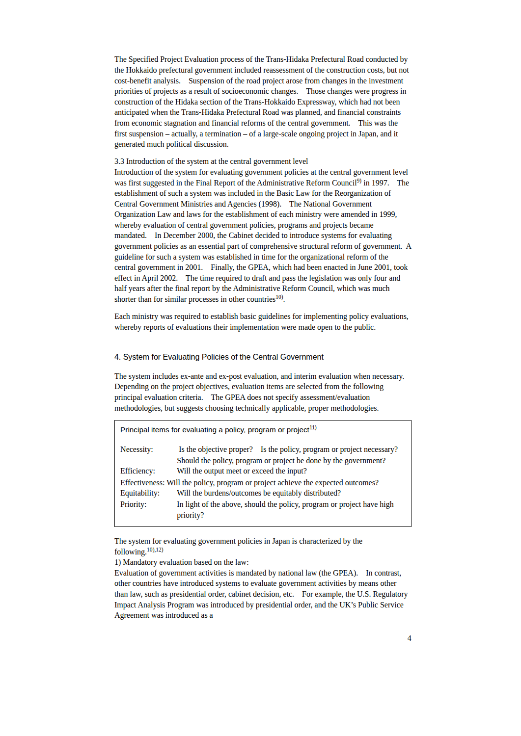The Specified Project Evaluation process of the Trans-Hidaka Prefectural Road conducted by the Hokkaido prefectural government included reassessment of the construction costs, but not cost-benefit analysis. Suspension of the road project arose from changes in the investment priorities of projects as a result of socioeconomic changes. Those changes were progress in construction of the Hidaka section of the Trans-Hokkaido Expressway, which had not been anticipated when the Trans-Hidaka Prefectural Road was planned, and financial constraints from economic stagnation and financial reforms of the central government. This was the first suspension – actually, a termination – of a large-scale ongoing project in Japan, and it generated much political discussion.
3.3 Introduction of the system at the central government level
Introduction of the system for evaluating government policies at the central government level was first suggested in the Final Report of the Administrative Reform Council9) in 1997. The establishment of such a system was included in the Basic Law for the Reorganization of Central Government Ministries and Agencies (1998). The National Government Organization Law and laws for the establishment of each ministry were amended in 1999, whereby evaluation of central government policies, programs and projects became mandated. In December 2000, the Cabinet decided to introduce systems for evaluating government policies as an essential part of comprehensive structural reform of government. A guideline for such a system was established in time for the organizational reform of the central government in 2001. Finally, the GPEA, which had been enacted in June 2001, took effect in April 2002. The time required to draft and pass the legislation was only four and half years after the final report by the Administrative Reform Council, which was much shorter than for similar processes in other countries10).
Each ministry was required to establish basic guidelines for implementing policy evaluations, whereby reports of evaluations their implementation were made open to the public.
4. System for Evaluating Policies of the Central Government
The system includes ex-ante and ex-post evaluation, and interim evaluation when necessary. Depending on the project objectives, evaluation items are selected from the following principal evaluation criteria. The GPEA does not specify assessment/evaluation methodologies, but suggests choosing technically applicable, proper methodologies.
Principal items for evaluating a policy, program or project11)
Necessity:
Is the objective proper? Is the policy, program or project necessary?
Should the policy, program or project be done by the government?
Efficiency:
Will the output meet or exceed the input?
Effectiveness: Will the policy, program or project achieve the expected outcomes?
Equitability:
Will the burdens/outcomes be equitably distributed?
Priority:
In light of the above, should the policy, program or project have high priority?
The system for evaluating government policies in Japan is characterized by the following.10),12)
1) Mandatory evaluation based on the law:
Evaluation of government activities is mandated by national law (the GPEA). In contrast, other countries have introduced systems to evaluate government activities by means other than law, such as presidential order, cabinet decision, etc. For example, the U.S. Regulatory Impact Analysis Program was introduced by presidential order, and the UK’s Public Service Agreement was introduced as a
4